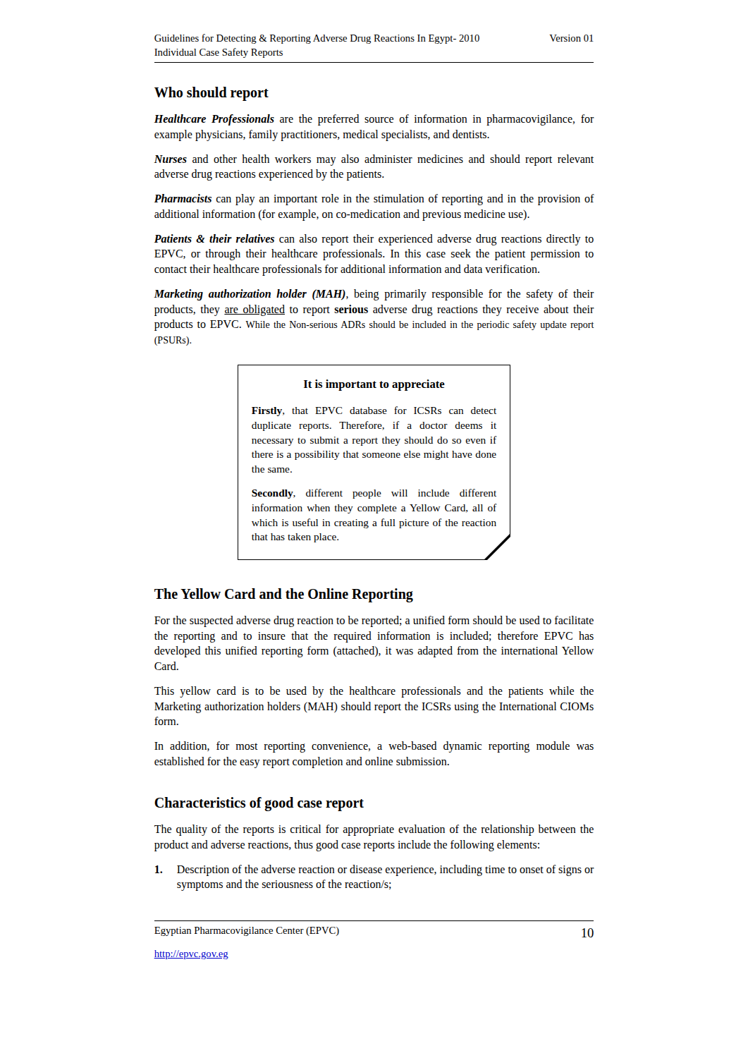| Guidelines for Detecting & Reporting Adverse Drug Reactions In Egypt- 2010 | Version 01 |
| Individual Case Safety Reports | |
Who should report
Healthcare Professionals are the preferred source of information in pharmacovigilance, for example physicians, family practitioners, medical specialists, and dentists.
Nurses and other health workers may also administer medicines and should report relevant adverse drug reactions experienced by the patients.
Pharmacists can play an important role in the stimulation of reporting and in the provision of additional information (for example, on co-medication and previous medicine use).
Patients & their relatives can also report their experienced adverse drug reactions directly to EPVC, or through their healthcare professionals. In this case seek the patient permission to contact their healthcare professionals for additional information and data verification.
Marketing authorization holder (MAH), being primarily responsible for the safety of their products, they are obligated to report serious adverse drug reactions they receive about their products to EPVC. While the Non-serious ADRs should be included in the periodic safety update report (PSURs).
It is important to appreciate
Firstly, that EPVC database for ICSRs can detect duplicate reports. Therefore, if a doctor deems it necessary to submit a report they should do so even if there is a possibility that someone else might have done the same.
Secondly, different people will include different information when they complete a Yellow Card, all of which is useful in creating a full picture of the reaction that has taken place.
The Yellow Card and the Online Reporting
For the suspected adverse drug reaction to be reported; a unified form should be used to facilitate the reporting and to insure that the required information is included; therefore EPVC has developed this unified reporting form (attached), it was adapted from the international Yellow Card.
This yellow card is to be used by the healthcare professionals and the patients while the Marketing authorization holders (MAH) should report the ICSRs using the International CIOMs form.
In addition, for most reporting convenience, a web-based dynamic reporting module was established for the easy report completion and online submission.
Characteristics of good case report
The quality of the reports is critical for appropriate evaluation of the relationship between the product and adverse reactions, thus good case reports include the following elements:
Description of the adverse reaction or disease experience, including time to onset of signs or symptoms and the seriousness of the reaction/s;
| Egyptian Pharmacovigilance Center (EPVC) | 10 |
http://epvc.gov.eg